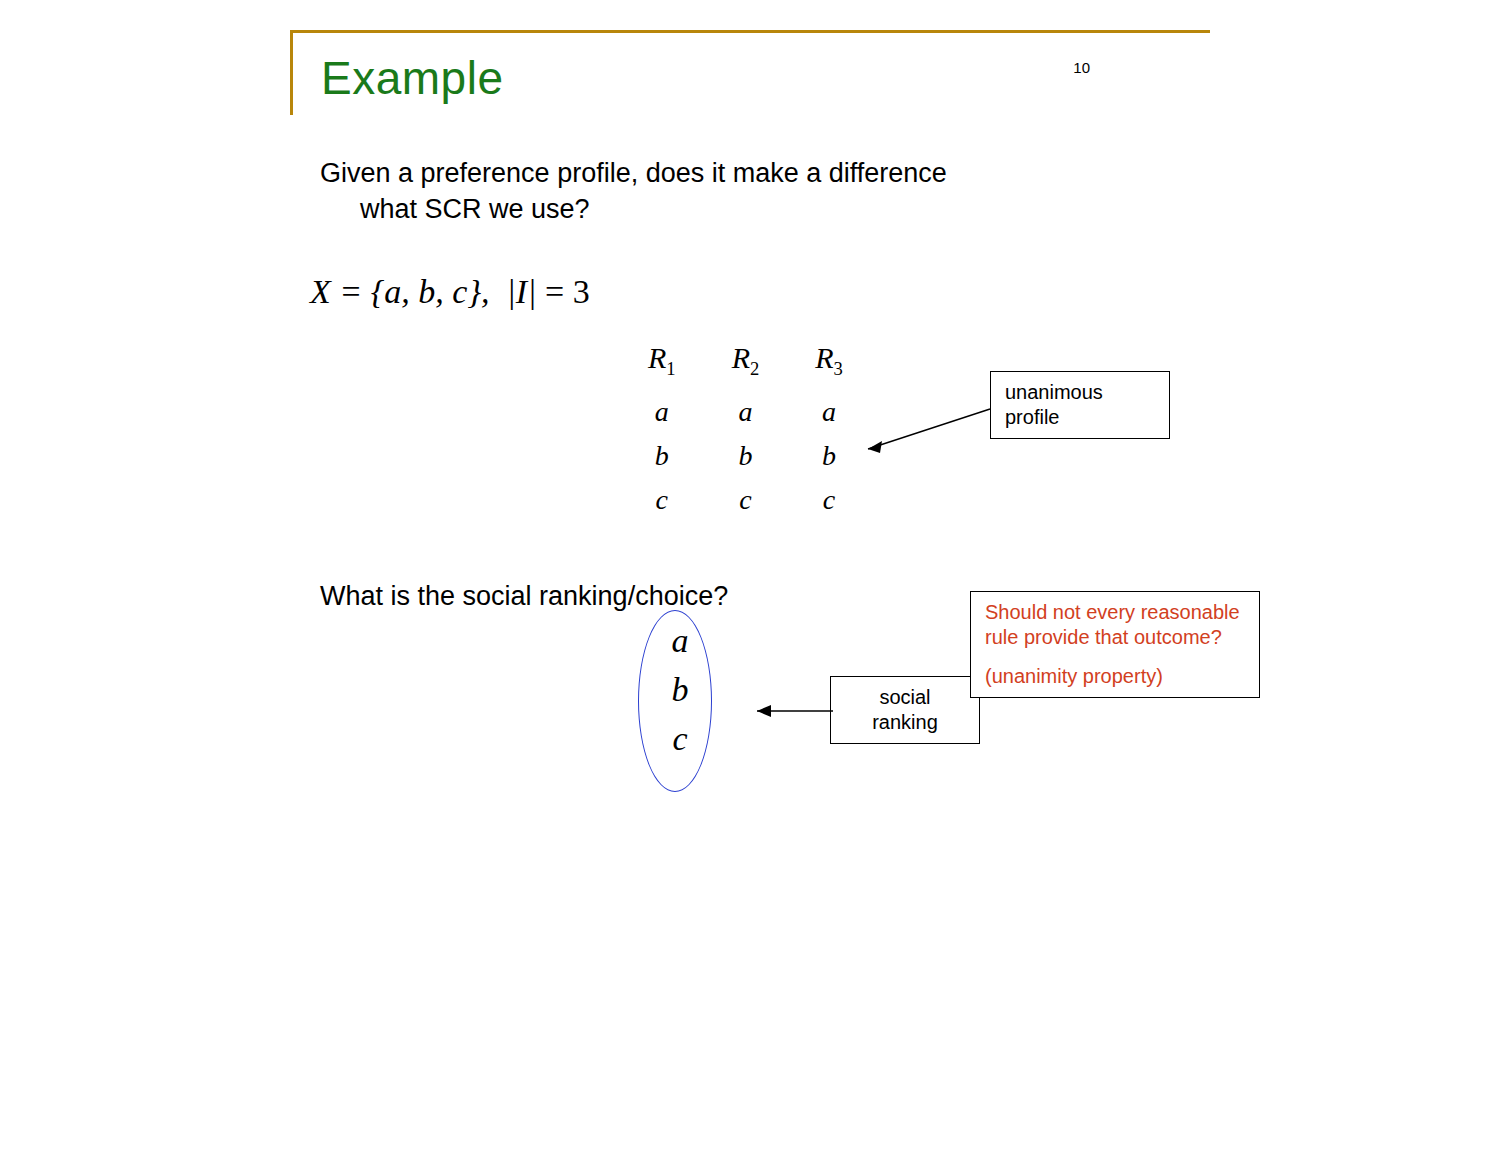10
Example
Given a preference profile, does it make a difference what SCR we use?
X = {a, b, c}, |I| = 3
| R 1 | R 2 | R 3 |
| --- | --- | --- |
| a | a | a |
| b | b | b |
| c | c | c |
unanimous
profile
What is the social ranking/choice?
a
b
c
social
ranking
Should not every reasonable rule provide that outcome?
(unanimity property)